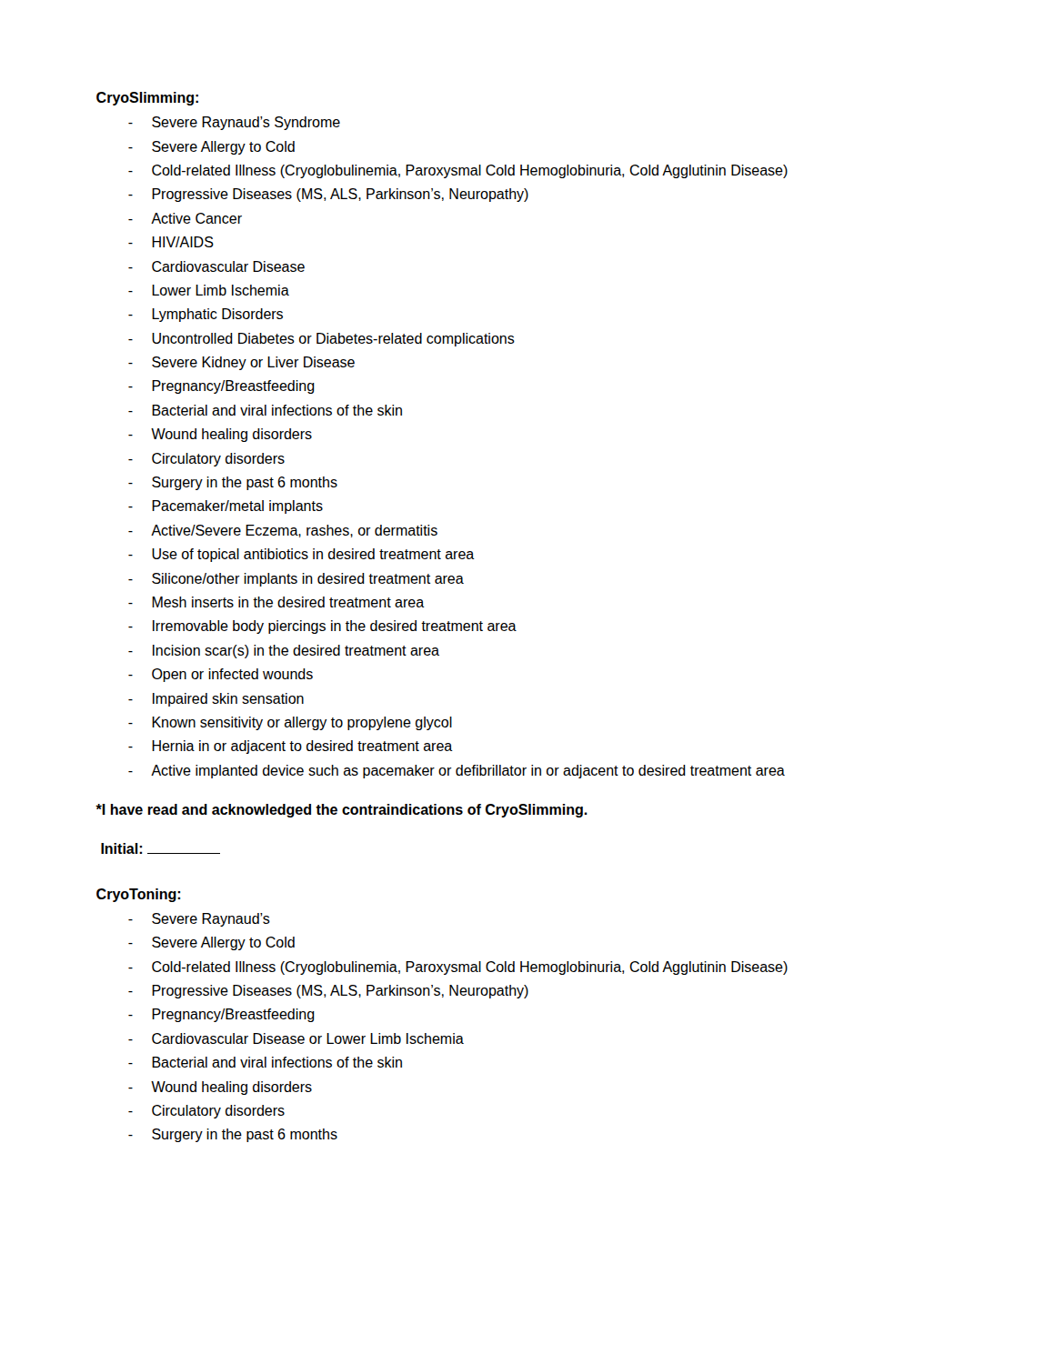CryoSlimming:
Severe Raynaud’s Syndrome
Severe Allergy to Cold
Cold-related Illness (Cryoglobulinemia, Paroxysmal Cold Hemoglobinuria, Cold Agglutinin Disease)
Progressive Diseases (MS, ALS, Parkinson’s, Neuropathy)
Active Cancer
HIV/AIDS
Cardiovascular Disease
Lower Limb Ischemia
Lymphatic Disorders
Uncontrolled Diabetes or Diabetes-related complications
Severe Kidney or Liver Disease
Pregnancy/Breastfeeding
Bacterial and viral infections of the skin
Wound healing disorders
Circulatory disorders
Surgery in the past 6 months
Pacemaker/metal implants
Active/Severe Eczema, rashes, or dermatitis
Use of topical antibiotics in desired treatment area
Silicone/other implants in desired treatment area
Mesh inserts in the desired treatment area
Irremovable body piercings in the desired treatment area
Incision scar(s) in the desired treatment area
Open or infected wounds
Impaired skin sensation
Known sensitivity or allergy to propylene glycol
Hernia in or adjacent to desired treatment area
Active implanted device such as pacemaker or defibrillator in or adjacent to desired treatment area
*I have read and acknowledged the contraindications of CryoSlimming.
Initial:
CryoToning:
Severe Raynaud’s
Severe Allergy to Cold
Cold-related Illness (Cryoglobulinemia, Paroxysmal Cold Hemoglobinuria, Cold Agglutinin Disease)
Progressive Diseases (MS, ALS, Parkinson’s, Neuropathy)
Pregnancy/Breastfeeding
Cardiovascular Disease or Lower Limb Ischemia
Bacterial and viral infections of the skin
Wound healing disorders
Circulatory disorders
Surgery in the past 6 months